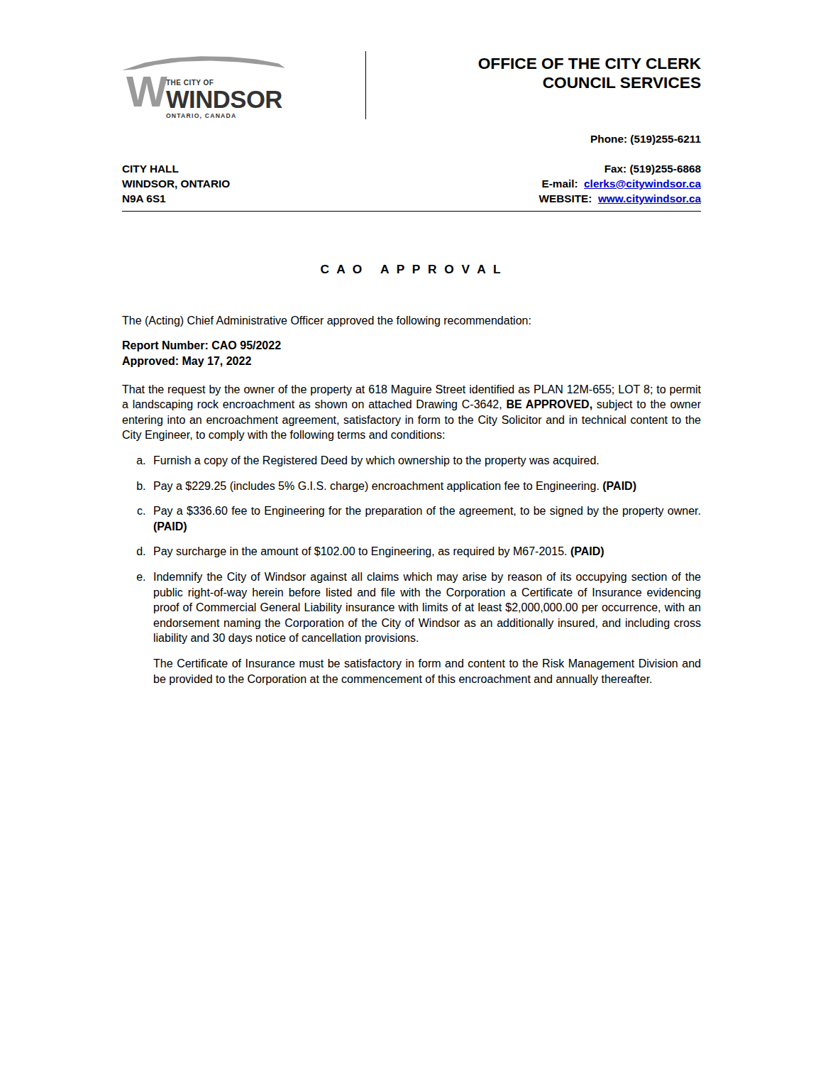WTHE CITY OF WINDSOR ONTARIO, CANADA
OFFICE OF THE CITY CLERK
COUNCIL SERVICES
Phone: (519)255-6211
CITY HALL
WINDSOR, ONTARIO
N9A 6S1
Fax: (519)255-6868
E-mail: clerks@citywindsor.ca
WEBSITE: www.citywindsor.ca
C A O A P P R O V A L
The (Acting) Chief Administrative Officer approved the following recommendation:
Report Number: CAO 95/2022
Approved: May 17, 2022
That the request by the owner of the property at 618 Maguire Street identified as PLAN 12M-655; LOT 8; to permit a landscaping rock encroachment as shown on attached Drawing C-3642, BE APPROVED, subject to the owner entering into an encroachment agreement, satisfactory in form to the City Solicitor and in technical content to the City Engineer, to comply with the following terms and conditions:
Furnish a copy of the Registered Deed by which ownership to the property was acquired.
Pay a $229.25 (includes 5% G.I.S. charge) encroachment application fee to Engineering. (PAID)
Pay a $336.60 fee to Engineering for the preparation of the agreement, to be signed by the property owner. (PAID)
Pay surcharge in the amount of $102.00 to Engineering, as required by M67-2015. (PAID)
Indemnify the City of Windsor against all claims which may arise by reason of its occupying section of the public right-of-way herein before listed and file with the Corporation a Certificate of Insurance evidencing proof of Commercial General Liability insurance with limits of at least $2,000,000.00 per occurrence, with an endorsement naming the Corporation of the City of Windsor as an additionally insured, and including cross liability and 30 days notice of cancellation provisions.
The Certificate of Insurance must be satisfactory in form and content to the Risk Management Division and be provided to the Corporation at the commencement of this encroachment and annually thereafter.